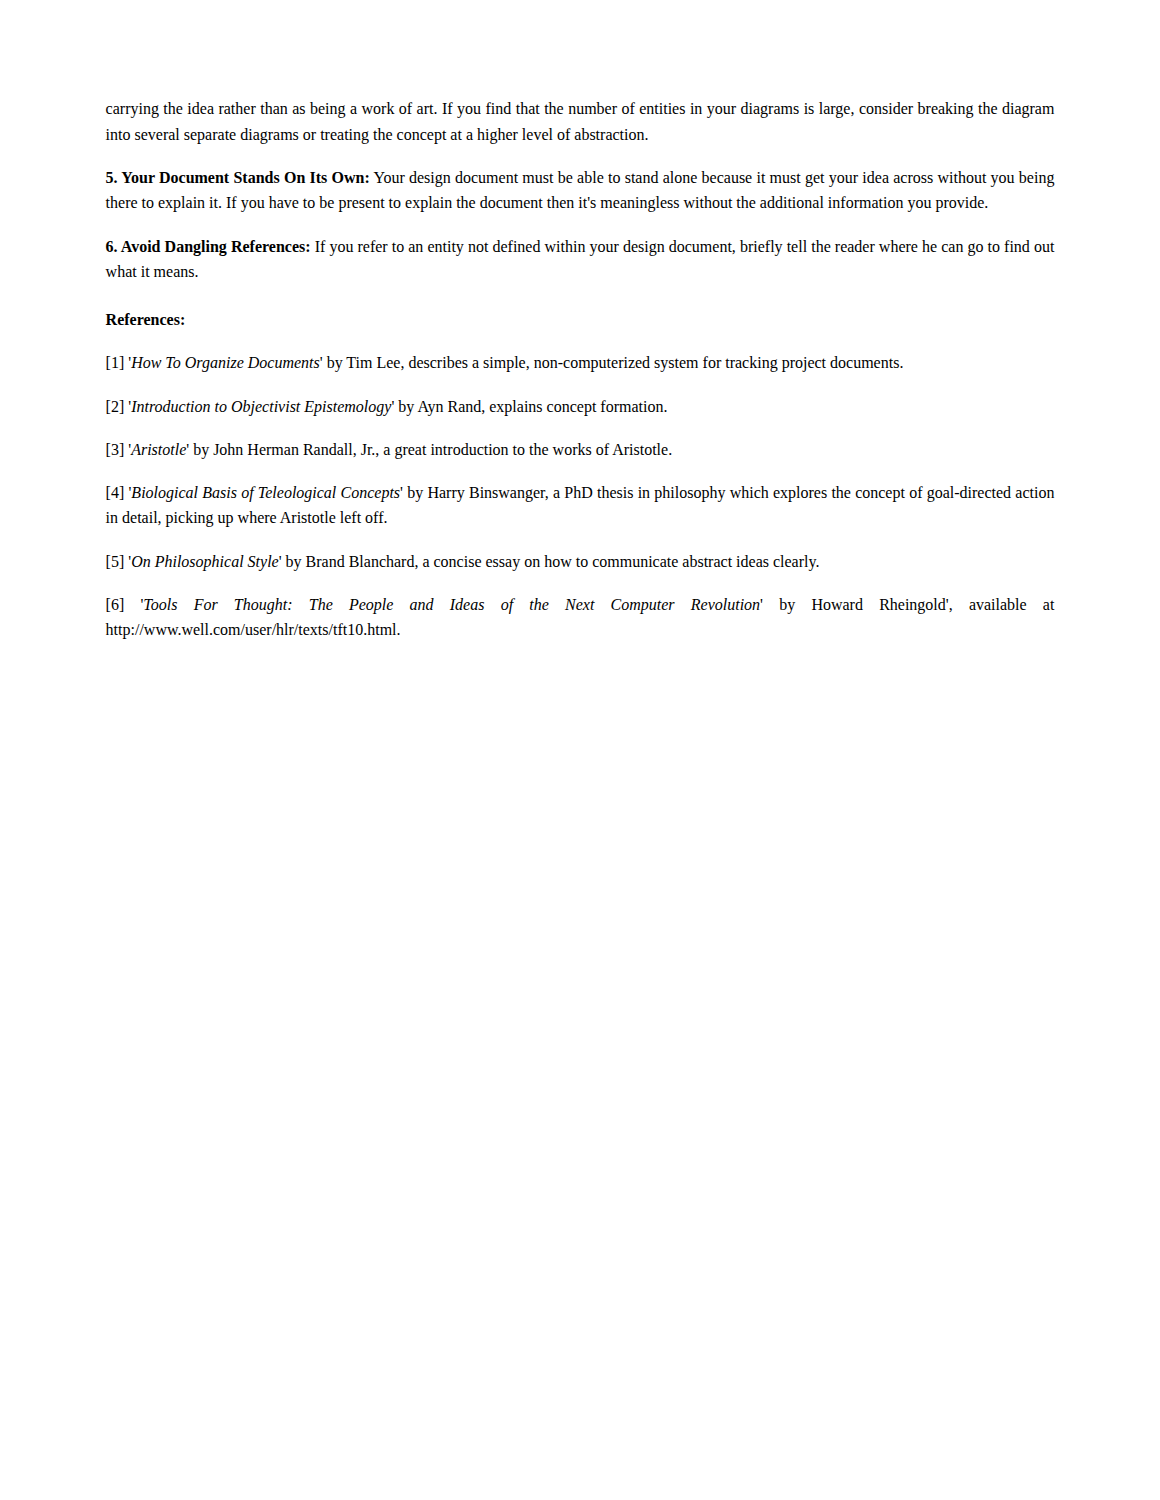carrying the idea rather than as being a work of art. If you find that the number of entities in your diagrams is large, consider breaking the diagram into several separate diagrams or treating the concept at a higher level of abstraction.
5. Your Document Stands On Its Own: Your design document must be able to stand alone because it must get your idea across without you being there to explain it. If you have to be present to explain the document then it's meaningless without the additional information you provide.
6. Avoid Dangling References: If you refer to an entity not defined within your design document, briefly tell the reader where he can go to find out what it means.
References:
[1] 'How To Organize Documents' by Tim Lee, describes a simple, non-computerized system for tracking project documents.
[2] 'Introduction to Objectivist Epistemology' by Ayn Rand, explains concept formation.
[3] 'Aristotle' by John Herman Randall, Jr., a great introduction to the works of Aristotle.
[4] 'Biological Basis of Teleological Concepts' by Harry Binswanger, a PhD thesis in philosophy which explores the concept of goal-directed action in detail, picking up where Aristotle left off.
[5] 'On Philosophical Style' by Brand Blanchard, a concise essay on how to communicate abstract ideas clearly.
[6] 'Tools For Thought: The People and Ideas of the Next Computer Revolution' by Howard Rheingold', available at http://www.well.com/user/hlr/texts/tft10.html.